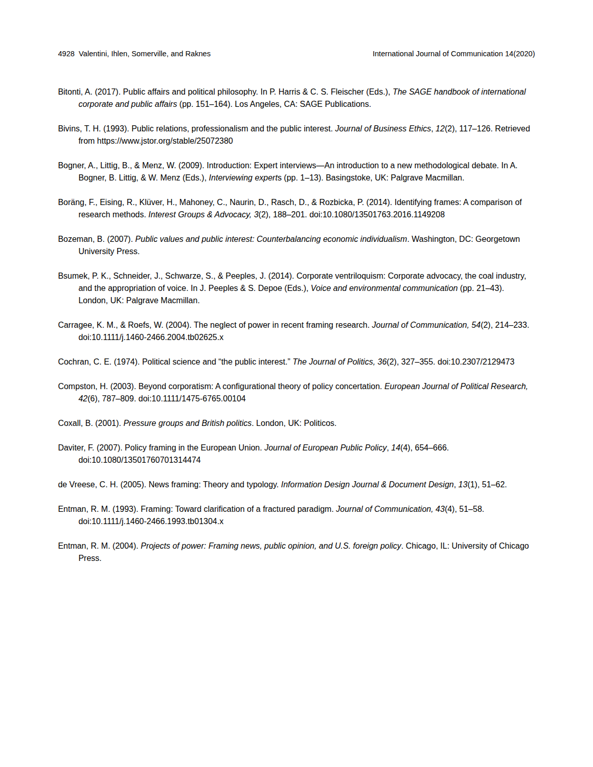4928 Valentini, Ihlen, Somerville, and Raknes International Journal of Communication 14(2020)
Bitonti, A. (2017). Public affairs and political philosophy. In P. Harris & C. S. Fleischer (Eds.), The SAGE handbook of international corporate and public affairs (pp. 151–164). Los Angeles, CA: SAGE Publications.
Bivins, T. H. (1993). Public relations, professionalism and the public interest. Journal of Business Ethics, 12(2), 117–126. Retrieved from https://www.jstor.org/stable/25072380
Bogner, A., Littig, B., & Menz, W. (2009). Introduction: Expert interviews—An introduction to a new methodological debate. In A. Bogner, B. Littig, & W. Menz (Eds.), Interviewing experts (pp. 1–13). Basingstoke, UK: Palgrave Macmillan.
Boräng, F., Eising, R., Klüver, H., Mahoney, C., Naurin, D., Rasch, D., & Rozbicka, P. (2014). Identifying frames: A comparison of research methods. Interest Groups & Advocacy, 3(2), 188–201. doi:10.1080/13501763.2016.1149208
Bozeman, B. (2007). Public values and public interest: Counterbalancing economic individualism. Washington, DC: Georgetown University Press.
Bsumek, P. K., Schneider, J., Schwarze, S., & Peeples, J. (2014). Corporate ventriloquism: Corporate advocacy, the coal industry, and the appropriation of voice. In J. Peeples & S. Depoe (Eds.), Voice and environmental communication (pp. 21–43). London, UK: Palgrave Macmillan.
Carragee, K. M., & Roefs, W. (2004). The neglect of power in recent framing research. Journal of Communication, 54(2), 214–233. doi:10.1111/j.1460-2466.2004.tb02625.x
Cochran, C. E. (1974). Political science and “the public interest.” The Journal of Politics, 36(2), 327–355. doi:10.2307/2129473
Compston, H. (2003). Beyond corporatism: A configurational theory of policy concertation. European Journal of Political Research, 42(6), 787–809. doi:10.1111/1475-6765.00104
Coxall, B. (2001). Pressure groups and British politics. London, UK: Politicos.
Daviter, F. (2007). Policy framing in the European Union. Journal of European Public Policy, 14(4), 654–666. doi:10.1080/13501760701314474
de Vreese, C. H. (2005). News framing: Theory and typology. Information Design Journal & Document Design, 13(1), 51–62.
Entman, R. M. (1993). Framing: Toward clarification of a fractured paradigm. Journal of Communication, 43(4), 51–58. doi:10.1111/j.1460-2466.1993.tb01304.x
Entman, R. M. (2004). Projects of power: Framing news, public opinion, and U.S. foreign policy. Chicago, IL: University of Chicago Press.